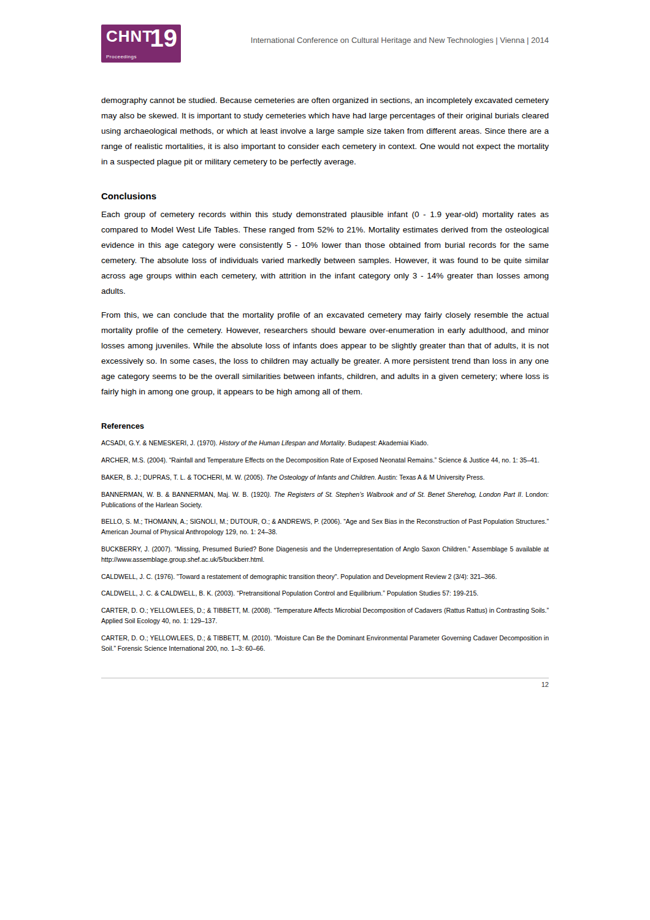CHNT 19 Proceedings
International Conference on Cultural Heritage and New Technologies | Vienna | 2014
demography cannot be studied. Because cemeteries are often organized in sections, an incompletely excavated cemetery may also be skewed. It is important to study cemeteries which have had large percentages of their original burials cleared using archaeological methods, or which at least involve a large sample size taken from different areas. Since there are a range of realistic mortalities, it is also important to consider each cemetery in context. One would not expect the mortality in a suspected plague pit or military cemetery to be perfectly average.
Conclusions
Each group of cemetery records within this study demonstrated plausible infant (0 - 1.9 year-old) mortality rates as compared to Model West Life Tables. These ranged from 52% to 21%. Mortality estimates derived from the osteological evidence in this age category were consistently 5 - 10% lower than those obtained from burial records for the same cemetery. The absolute loss of individuals varied markedly between samples. However, it was found to be quite similar across age groups within each cemetery, with attrition in the infant category only 3 - 14% greater than losses among adults.
From this, we can conclude that the mortality profile of an excavated cemetery may fairly closely resemble the actual mortality profile of the cemetery. However, researchers should beware over-enumeration in early adulthood, and minor losses among juveniles. While the absolute loss of infants does appear to be slightly greater than that of adults, it is not excessively so. In some cases, the loss to children may actually be greater. A more persistent trend than loss in any one age category seems to be the overall similarities between infants, children, and adults in a given cemetery; where loss is fairly high in among one group, it appears to be high among all of them.
References
ACSADI, G.Y. & NEMESKERI, J. (1970). History of the Human Lifespan and Mortality. Budapest: Akademiai Kiado.
ARCHER, M.S. (2004). “Rainfall and Temperature Effects on the Decomposition Rate of Exposed Neonatal Remains.” Science & Justice 44, no. 1: 35–41.
BAKER, B. J.; DUPRAS, T. L. & TOCHERI, M. W. (2005). The Osteology of Infants and Children. Austin: Texas A & M University Press.
BANNERMAN, W. B. & BANNERMAN, Maj. W. B. (1920). The Registers of St. Stephen’s Walbrook and of St. Benet Sherehog, London Part II. London: Publications of the Harlean Society.
BELLO, S. M.; THOMANN, A.; SIGNOLI, M.; DUTOUR, O.; & ANDREWS, P. (2006). “Age and Sex Bias in the Reconstruction of Past Population Structures.” American Journal of Physical Anthropology 129, no. 1: 24–38.
BUCKBERRY, J. (2007). “Missing, Presumed Buried? Bone Diagenesis and the Underrepresentation of Anglo Saxon Children.” Assemblage 5 available at http://www.assemblage.group.shef.ac.uk/5/buckberr.html.
CALDWELL, J. C. (1976). "Toward a restatement of demographic transition theory". Population and Development Review 2 (3/4): 321–366.
CALDWELL, J. C. & CALDWELL, B. K. (2003). “Pretransitional Population Control and Equilibrium.” Population Studies 57: 199-215.
CARTER, D. O.; YELLOWLEES, D.; & TIBBETT, M. (2008). “Temperature Affects Microbial Decomposition of Cadavers (Rattus Rattus) in Contrasting Soils.” Applied Soil Ecology 40, no. 1: 129–137.
CARTER, D. O.; YELLOWLEES, D.; & TIBBETT, M. (2010). “Moisture Can Be the Dominant Environmental Parameter Governing Cadaver Decomposition in Soil.” Forensic Science International 200, no. 1–3: 60–66.
12